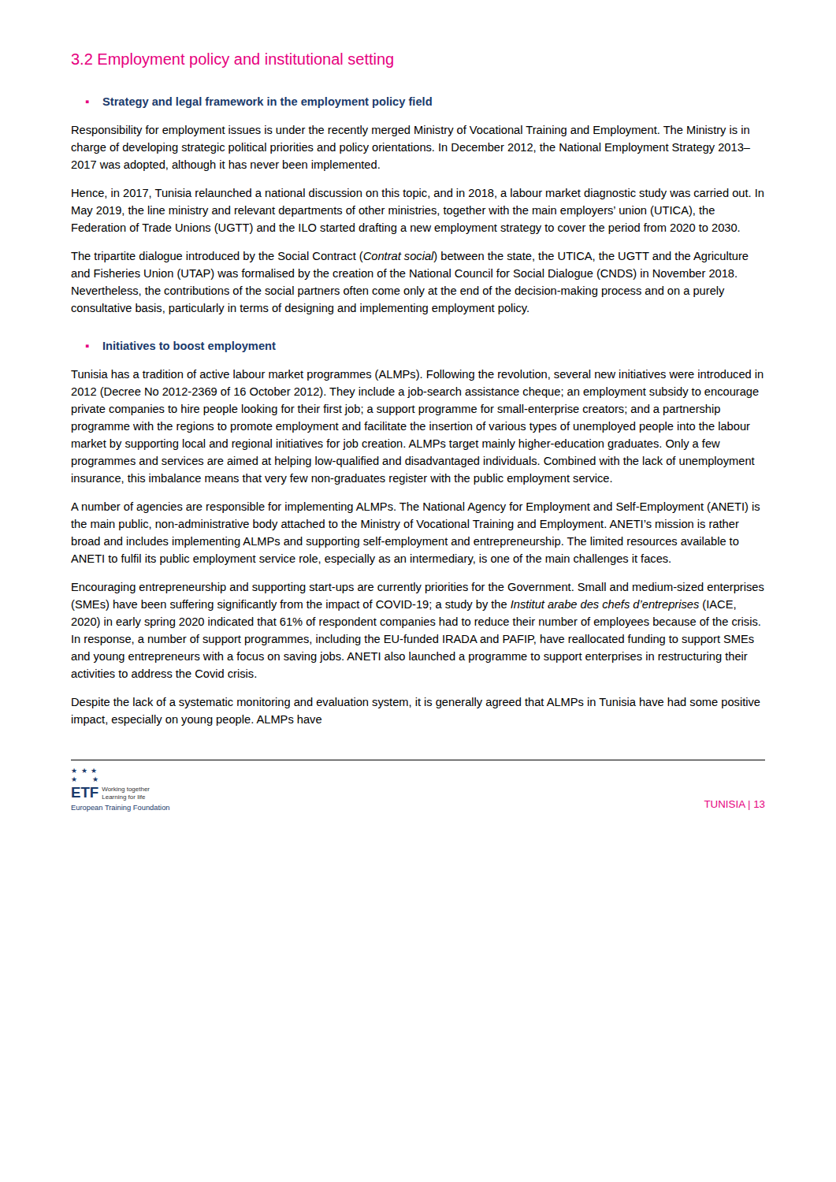3.2 Employment policy and institutional setting
Strategy and legal framework in the employment policy field
Responsibility for employment issues is under the recently merged Ministry of Vocational Training and Employment. The Ministry is in charge of developing strategic political priorities and policy orientations. In December 2012, the National Employment Strategy 2013–2017 was adopted, although it has never been implemented.
Hence, in 2017, Tunisia relaunched a national discussion on this topic, and in 2018, a labour market diagnostic study was carried out. In May 2019, the line ministry and relevant departments of other ministries, together with the main employers’ union (UTICA), the Federation of Trade Unions (UGTT) and the ILO started drafting a new employment strategy to cover the period from 2020 to 2030.
The tripartite dialogue introduced by the Social Contract (Contrat social) between the state, the UTICA, the UGTT and the Agriculture and Fisheries Union (UTAP) was formalised by the creation of the National Council for Social Dialogue (CNDS) in November 2018. Nevertheless, the contributions of the social partners often come only at the end of the decision-making process and on a purely consultative basis, particularly in terms of designing and implementing employment policy.
Initiatives to boost employment
Tunisia has a tradition of active labour market programmes (ALMPs). Following the revolution, several new initiatives were introduced in 2012 (Decree No 2012-2369 of 16 October 2012). They include a job-search assistance cheque; an employment subsidy to encourage private companies to hire people looking for their first job; a support programme for small-enterprise creators; and a partnership programme with the regions to promote employment and facilitate the insertion of various types of unemployed people into the labour market by supporting local and regional initiatives for job creation. ALMPs target mainly higher-education graduates. Only a few programmes and services are aimed at helping low-qualified and disadvantaged individuals. Combined with the lack of unemployment insurance, this imbalance means that very few non-graduates register with the public employment service.
A number of agencies are responsible for implementing ALMPs. The National Agency for Employment and Self-Employment (ANETI) is the main public, non-administrative body attached to the Ministry of Vocational Training and Employment. ANETI’s mission is rather broad and includes implementing ALMPs and supporting self-employment and entrepreneurship. The limited resources available to ANETI to fulfil its public employment service role, especially as an intermediary, is one of the main challenges it faces.
Encouraging entrepreneurship and supporting start-ups are currently priorities for the Government. Small and medium-sized enterprises (SMEs) have been suffering significantly from the impact of COVID-19; a study by the Institut arabe des chefs d’entreprises (IACE, 2020) in early spring 2020 indicated that 61% of respondent companies had to reduce their number of employees because of the crisis. In response, a number of support programmes, including the EU-funded IRADA and PAFIP, have reallocated funding to support SMEs and young entrepreneurs with a focus on saving jobs. ANETI also launched a programme to support enterprises in restructuring their activities to address the Covid crisis.
Despite the lack of a systematic monitoring and evaluation system, it is generally agreed that ALMPs in Tunisia have had some positive impact, especially on young people. ALMPs have
★ ★ ★
★ ★
ETF Working together
Learning for life
European Training Foundation
TUNISIA | 13